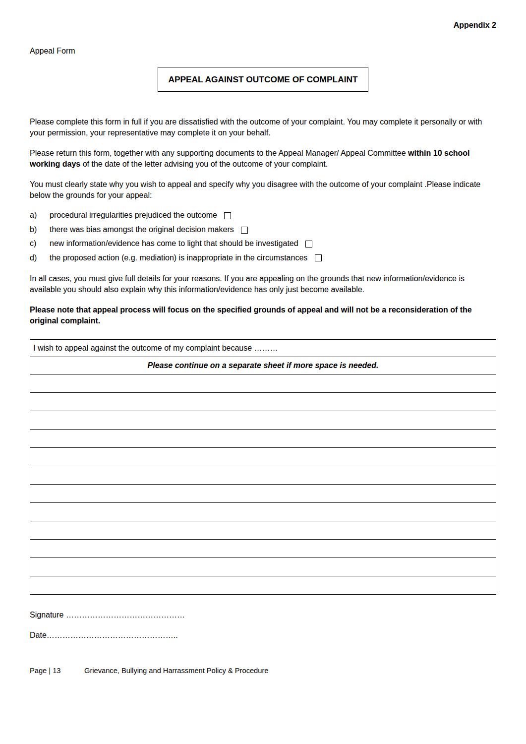Appendix 2
Appeal Form
APPEAL AGAINST OUTCOME OF COMPLAINT
Please complete this form in full if you are dissatisfied with the outcome of your complaint. You may complete it personally or with your permission, your representative may complete it on your behalf.
Please return this form, together with any supporting documents to the Appeal Manager/ Appeal Committee within 10 school working days of the date of the letter advising you of the outcome of your complaint.
You must clearly state why you wish to appeal and specify why you disagree with the outcome of your complaint .Please indicate below the grounds for your appeal:
a) procedural irregularities prejudiced the outcome
b) there was bias amongst the original decision makers
c) new information/evidence has come to light that should be investigated
d) the proposed action (e.g. mediation) is inappropriate in the circumstances
In all cases, you must give full details for your reasons. If you are appealing on the grounds that new information/evidence is available you should also explain why this information/evidence has only just become available.
Please note that appeal process will focus on the specified grounds of appeal and will not be a reconsideration of the original complaint.
| I wish to appeal against the outcome of my complaint because ……… |
| Please continue on a separate sheet if more space is needed. |
Signature ………………………………………
Date…………………………………………..
Page | 13 Grievance, Bullying and Harrassment Policy & Procedure